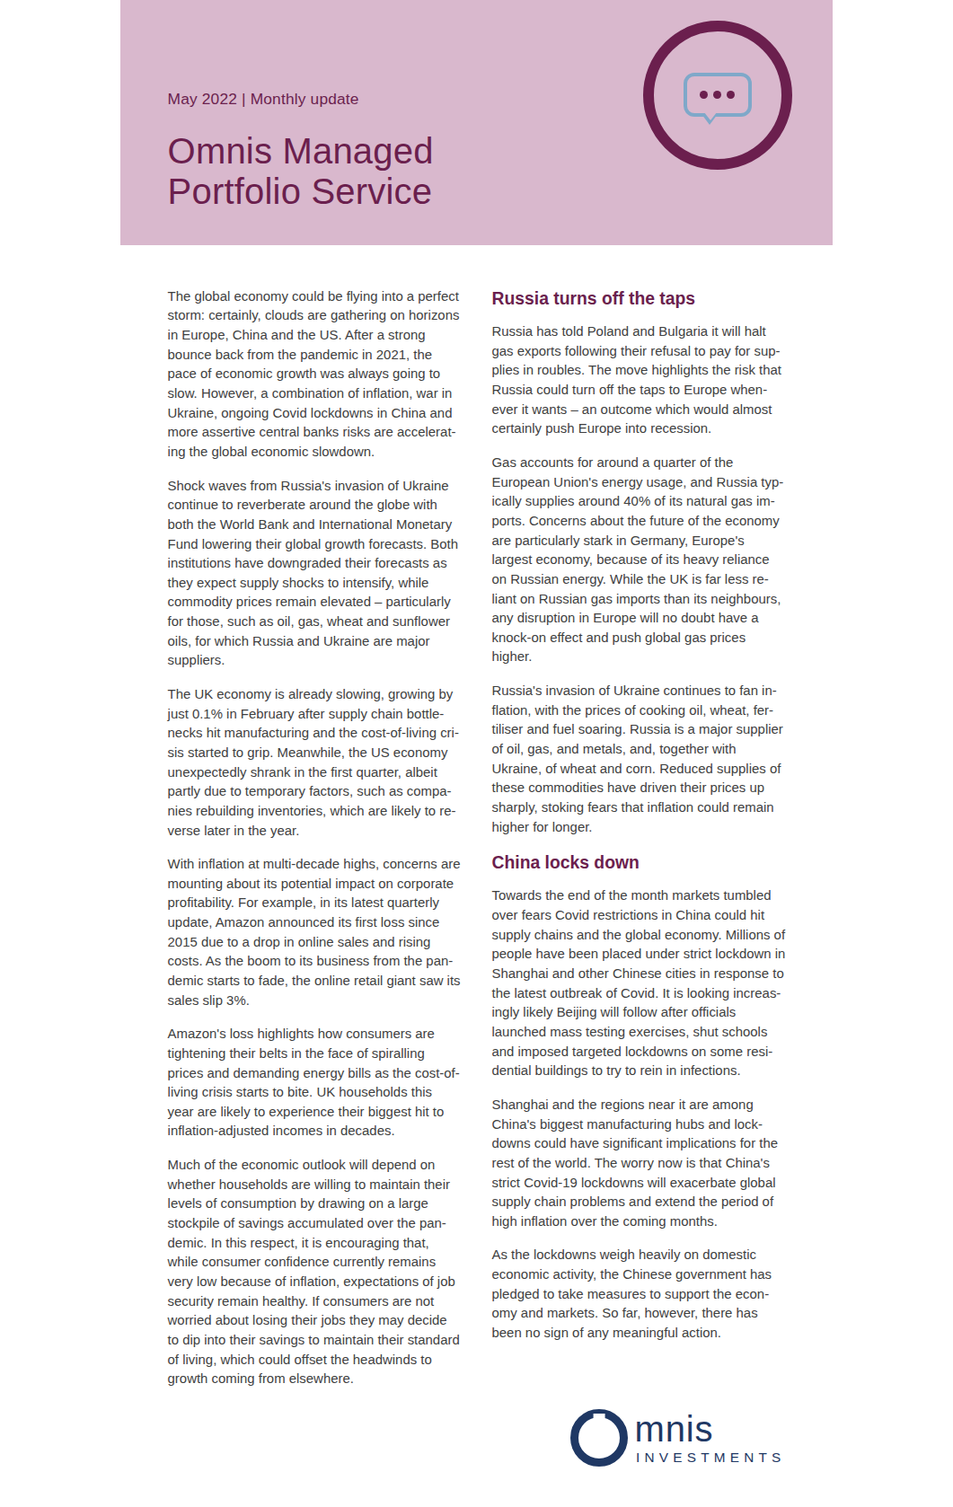May 2022 | Monthly update
Omnis Managed
Portfolio Service
The global economy could be flying into a perfect storm: certainly, clouds are gathering on horizons in Europe, China and the US. After a strong bounce back from the pandemic in 2021, the pace of economic growth was always going to slow. However, a combination of inflation, war in Ukraine, ongoing Covid lockdowns in China and more assertive central banks risks are accelerating the global economic slowdown.
Shock waves from Russia's invasion of Ukraine continue to reverberate around the globe with both the World Bank and International Monetary Fund lowering their global growth forecasts. Both institutions have downgraded their forecasts as they expect supply shocks to intensify, while commodity prices remain elevated – particularly for those, such as oil, gas, wheat and sunflower oils, for which Russia and Ukraine are major suppliers.
The UK economy is already slowing, growing by just 0.1% in February after supply chain bottlenecks hit manufacturing and the cost-of-living crisis started to grip. Meanwhile, the US economy unexpectedly shrank in the first quarter, albeit partly due to temporary factors, such as companies rebuilding inventories, which are likely to reverse later in the year.
With inflation at multi-decade highs, concerns are mounting about its potential impact on corporate profitability. For example, in its latest quarterly update, Amazon announced its first loss since 2015 due to a drop in online sales and rising costs. As the boom to its business from the pandemic starts to fade, the online retail giant saw its sales slip 3%.
Amazon's loss highlights how consumers are tightening their belts in the face of spiralling prices and demanding energy bills as the cost-of-living crisis starts to bite. UK households this year are likely to experience their biggest hit to inflation-adjusted incomes in decades.
Much of the economic outlook will depend on whether households are willing to maintain their levels of consumption by drawing on a large stockpile of savings accumulated over the pandemic. In this respect, it is encouraging that, while consumer confidence currently remains very low because of inflation, expectations of job security remain healthy. If consumers are not worried about losing their jobs they may decide to dip into their savings to maintain their standard of living, which could offset the headwinds to growth coming from elsewhere.
Russia turns off the taps
Russia has told Poland and Bulgaria it will halt gas exports following their refusal to pay for supplies in roubles. The move highlights the risk that Russia could turn off the taps to Europe whenever it wants – an outcome which would almost certainly push Europe into recession.
Gas accounts for around a quarter of the European Union's energy usage, and Russia typically supplies around 40% of its natural gas imports. Concerns about the future of the economy are particularly stark in Germany, Europe's largest economy, because of its heavy reliance on Russian energy. While the UK is far less reliant on Russian gas imports than its neighbours, any disruption in Europe will no doubt have a knock-on effect and push global gas prices higher.
Russia's invasion of Ukraine continues to fan inflation, with the prices of cooking oil, wheat, fertiliser and fuel soaring. Russia is a major supplier of oil, gas, and metals, and, together with Ukraine, of wheat and corn. Reduced supplies of these commodities have driven their prices up sharply, stoking fears that inflation could remain higher for longer.
China locks down
Towards the end of the month markets tumbled over fears Covid restrictions in China could hit supply chains and the global economy. Millions of people have been placed under strict lockdown in Shanghai and other Chinese cities in response to the latest outbreak of Covid. It is looking increasingly likely Beijing will follow after officials launched mass testing exercises, shut schools and imposed targeted lockdowns on some residential buildings to try to rein in infections.
Shanghai and the regions near it are among China's biggest manufacturing hubs and lockdowns could have significant implications for the rest of the world. The worry now is that China's strict Covid-19 lockdowns will exacerbate global supply chain problems and extend the period of high inflation over the coming months.
As the lockdowns weigh heavily on domestic economic activity, the Chinese government has pledged to take measures to support the economy and markets. So far, however, there has been no sign of any meaningful action.
mnis INVESTMENTS